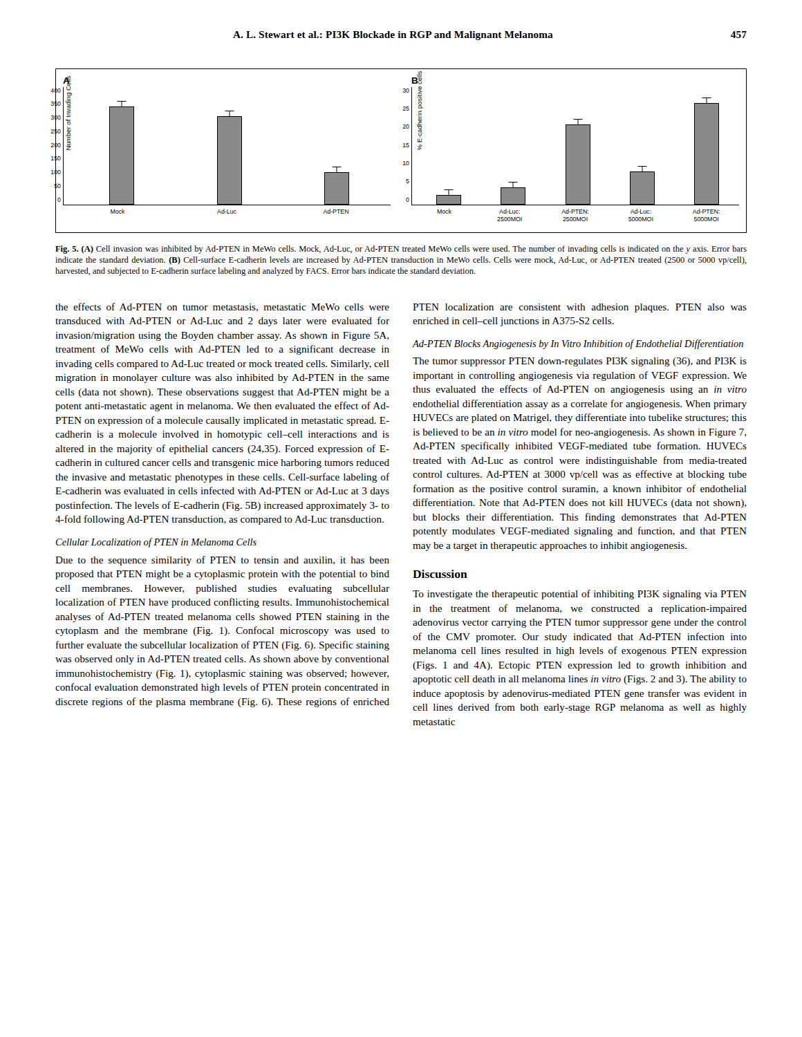457 A. L. Stewart et al.: PI3K Blockade in RGP and Malignant Melanoma
A
Number of Invading Cells
400 350 300 250 200 150 100 50 0
Mock Ad-Luc Ad-PTEN
B
% E-cadherin positive cells
30 25 20 15 10 5 0
Mock Ad-Luc:
2500MOI Ad-PTEN:
2500MOI Ad-Luc:
5000MOI Ad-PTEN:
5000MOI
Fig. 5. (A) Cell invasion was inhibited by Ad-PTEN in MeWo cells. Mock, Ad-Luc, or Ad-PTEN treated MeWo cells were used. The number of invading cells is indicated on the y axis. Error bars indicate the standard deviation. (B) Cell-surface E-cadherin levels are increased by Ad-PTEN transduction in MeWo cells. Cells were mock, Ad-Luc, or Ad-PTEN treated (2500 or 5000 vp/cell), harvested, and subjected to E-cadherin surface labeling and analyzed by FACS. Error bars indicate the standard deviation.
the effects of Ad-PTEN on tumor metastasis, metastatic MeWo cells were transduced with Ad-PTEN or Ad-Luc and 2 days later were evaluated for invasion/migration using the Boyden chamber assay. As shown in Figure 5A, treatment of MeWo cells with Ad-PTEN led to a significant decrease in invading cells compared to Ad-Luc treated or mock treated cells. Similarly, cell migration in monolayer culture was also inhibited by Ad-PTEN in the same cells (data not shown). These observations suggest that Ad-PTEN might be a potent anti-metastatic agent in melanoma. We then evaluated the effect of Ad-PTEN on expression of a molecule causally implicated in metastatic spread. E-cadherin is a molecule involved in homotypic cell–cell interactions and is altered in the majority of epithelial cancers (24,35). Forced expression of E-cadherin in cultured cancer cells and transgenic mice harboring tumors reduced the invasive and metastatic phenotypes in these cells. Cell-surface labeling of E-cadherin was evaluated in cells infected with Ad-PTEN or Ad-Luc at 3 days postinfection. The levels of E-cadherin (Fig. 5B) increased approximately 3- to 4-fold following Ad-PTEN transduction, as compared to Ad-Luc transduction.
Cellular Localization of PTEN in Melanoma Cells
Due to the sequence similarity of PTEN to tensin and auxilin, it has been proposed that PTEN might be a cytoplasmic protein with the potential to bind cell membranes. However, published studies evaluating subcellular localization of PTEN have produced conflicting results. Immunohistochemical analyses of Ad-PTEN treated melanoma cells showed PTEN staining in the cytoplasm and the membrane (Fig. 1). Confocal microscopy was used to further evaluate the subcellular localization of PTEN (Fig. 6). Specific staining was observed only in Ad-PTEN treated cells. As shown above by conventional immunohistochemistry (Fig. 1), cytoplasmic staining was observed; however, confocal evaluation demonstrated high levels of PTEN protein concentrated in discrete regions of the plasma membrane (Fig. 6). These regions of enriched PTEN localization are consistent with adhesion plaques. PTEN also was enriched in cell–cell junctions in A375-S2 cells.
Ad-PTEN Blocks Angiogenesis by In Vitro Inhibition of Endothelial Differentiation
The tumor suppressor PTEN down-regulates PI3K signaling (36), and PI3K is important in controlling angiogenesis via regulation of VEGF expression. We thus evaluated the effects of Ad-PTEN on angiogenesis using an in vitro endothelial differentiation assay as a correlate for angiogenesis. When primary HUVECs are plated on Matrigel, they differentiate into tubelike structures; this is believed to be an in vitro model for neo-angiogenesis. As shown in Figure 7, Ad-PTEN specifically inhibited VEGF-mediated tube formation. HUVECs treated with Ad-Luc as control were indistinguishable from media-treated control cultures. Ad-PTEN at 3000 vp/cell was as effective at blocking tube formation as the positive control suramin, a known inhibitor of endothelial differentiation. Note that Ad-PTEN does not kill HUVECs (data not shown), but blocks their differentiation. This finding demonstrates that Ad-PTEN potently modulates VEGF-mediated signaling and function, and that PTEN may be a target in therapeutic approaches to inhibit angiogenesis.
Discussion
To investigate the therapeutic potential of inhibiting PI3K signaling via PTEN in the treatment of melanoma, we constructed a replication-impaired adenovirus vector carrying the PTEN tumor suppressor gene under the control of the CMV promoter. Our study indicated that Ad-PTEN infection into melanoma cell lines resulted in high levels of exogenous PTEN expression (Figs. 1 and 4A). Ectopic PTEN expression led to growth inhibition and apoptotic cell death in all melanoma lines in vitro (Figs. 2 and 3). The ability to induce apoptosis by adenovirus-mediated PTEN gene transfer was evident in cell lines derived from both early-stage RGP melanoma as well as highly metastatic